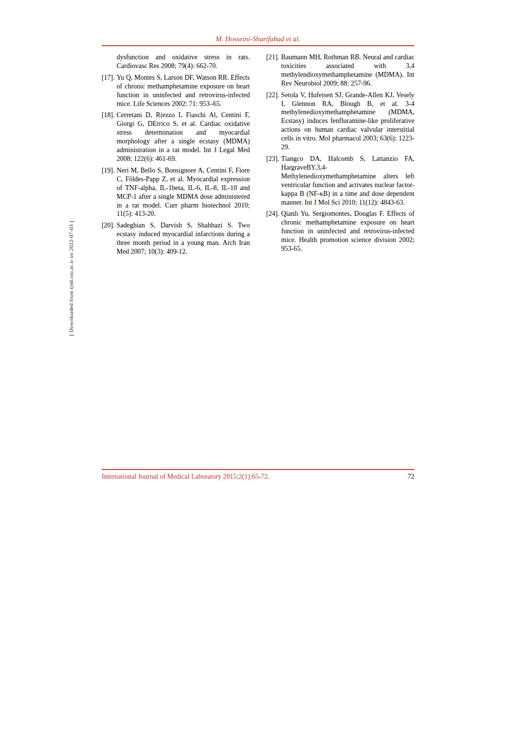[ Downloaded from ijml.ssu.ac.ir on 2022-07-03 ]
M. Hosseini-Sharifabad et al.
dysfunction and oxidative stress in rats. Cardiovasc Res 2008; 79(4): 662-70.
[17]. Yu Q, Montes S, Larson DF, Watson RR. Effects of chronic methamphetamine exposure on heart function in uninfected and retrovirus-infected mice. Life Sciences 2002: 71: 953–65.
[18]. Cerretani D, Riezzo I, Fiaschi Al, Centini F, Giorgi G, DErrico S, et al. Cardiac oxidative stress determination and myocardial morphology after a single ecstasy (MDMA) administration in a rat model. Int J Legal Med 2008; 122(6): 461-69.
[19]. Neri M, Bello S, Bonsignore A, Centini F, Fiore C, Földes-Papp Z, et al. Myocardial expression of TNF-alpha, IL-1beta, IL-6, IL-8, IL-10 and MCP-1 after a single MDMA dose administered in a rat model. Curr pharm biotechnol 2010; 11(5): 413-20.
[20]. Sadeghian S, Darvish S, Shahbazi S. Two ecstasy induced myocardial infarctions during a three month period in a young man. Arch Iran Med 2007; 10(3): 409-12.
[21]. Baumann MH, Rothman RB. Neural and cardiac toxicities associated with 3,4 methylendioxymethamphetamine (MDMA). Int Rev Neurobiol 2009; 88: 257-96.
[22]. Setola V, Hufeisen SJ, Grande-Allen KJ, Vesely I, Glennon RA, Blough B, et al. 3-4 methylenedioxymethamphetamine (MDMA, Ecstasy) induces fenfluramine-like proliferative actions on human cardiac valvular interstitial cells in vitro. Mol pharmacol 2003; 63(6): 1223-29.
[23]. Tiangco DA, Halcomb S, Lattanzio FA, HargraveBY.3,4-Methylenedioxymethamphetamine alters left ventricular function and activates nuclear factor-kappa B (NF-κB) in a time and dose dependent manner. Int J Mol Sci 2010; 11(12): 4843-63.
[24]. Qianli Yu, Sergiomontes, Douglas F. Effects of chronic methamphetamine exposure on heart function in uninfected and retrovirus-infected mice. Health promotion science division 2002; 953-65.
International Journal of Medical Laboratory 2015;2(1):65-72. 72